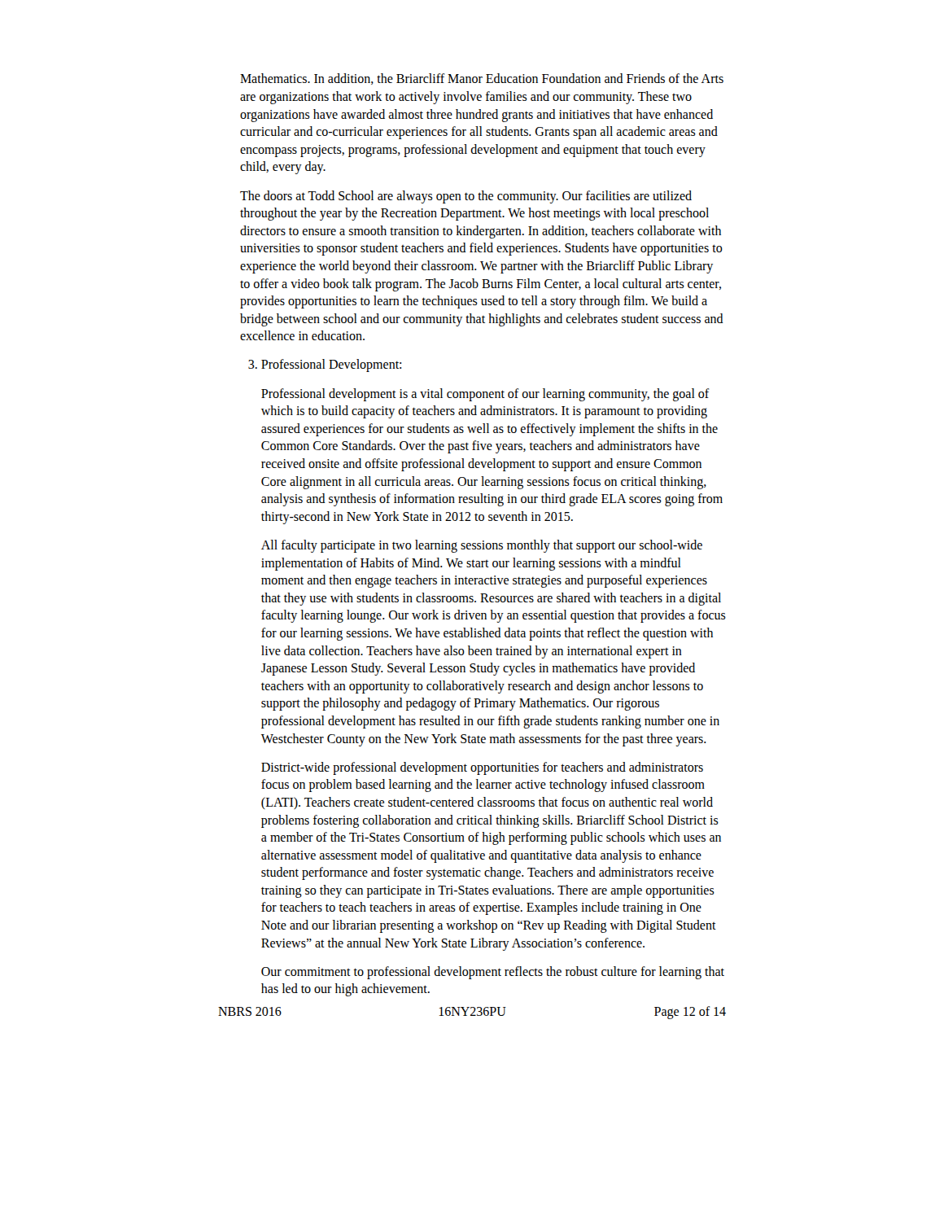Mathematics. In addition, the Briarcliff Manor Education Foundation and Friends of the Arts are organizations that work to actively involve families and our community. These two organizations have awarded almost three hundred grants and initiatives that have enhanced curricular and co-curricular experiences for all students. Grants span all academic areas and encompass projects, programs, professional development and equipment that touch every child, every day.
The doors at Todd School are always open to the community. Our facilities are utilized throughout the year by the Recreation Department. We host meetings with local preschool directors to ensure a smooth transition to kindergarten. In addition, teachers collaborate with universities to sponsor student teachers and field experiences. Students have opportunities to experience the world beyond their classroom. We partner with the Briarcliff Public Library to offer a video book talk program. The Jacob Burns Film Center, a local cultural arts center, provides opportunities to learn the techniques used to tell a story through film. We build a bridge between school and our community that highlights and celebrates student success and excellence in education.
Professional Development:
Professional development is a vital component of our learning community, the goal of which is to build capacity of teachers and administrators. It is paramount to providing assured experiences for our students as well as to effectively implement the shifts in the Common Core Standards. Over the past five years, teachers and administrators have received onsite and offsite professional development to support and ensure Common Core alignment in all curricula areas. Our learning sessions focus on critical thinking, analysis and synthesis of information resulting in our third grade ELA scores going from thirty-second in New York State in 2012 to seventh in 2015.
All faculty participate in two learning sessions monthly that support our school-wide implementation of Habits of Mind. We start our learning sessions with a mindful moment and then engage teachers in interactive strategies and purposeful experiences that they use with students in classrooms. Resources are shared with teachers in a digital faculty learning lounge. Our work is driven by an essential question that provides a focus for our learning sessions. We have established data points that reflect the question with live data collection. Teachers have also been trained by an international expert in Japanese Lesson Study. Several Lesson Study cycles in mathematics have provided teachers with an opportunity to collaboratively research and design anchor lessons to support the philosophy and pedagogy of Primary Mathematics. Our rigorous professional development has resulted in our fifth grade students ranking number one in Westchester County on the New York State math assessments for the past three years.
District-wide professional development opportunities for teachers and administrators focus on problem based learning and the learner active technology infused classroom (LATI). Teachers create student-centered classrooms that focus on authentic real world problems fostering collaboration and critical thinking skills. Briarcliff School District is a member of the Tri-States Consortium of high performing public schools which uses an alternative assessment model of qualitative and quantitative data analysis to enhance student performance and foster systematic change. Teachers and administrators receive training so they can participate in Tri-States evaluations. There are ample opportunities for teachers to teach teachers in areas of expertise. Examples include training in One Note and our librarian presenting a workshop on “Rev up Reading with Digital Student Reviews” at the annual New York State Library Association’s conference.
Our commitment to professional development reflects the robust culture for learning that has led to our high achievement.
| NBRS 2016 | 16NY236PU | Page 12 of 14 |